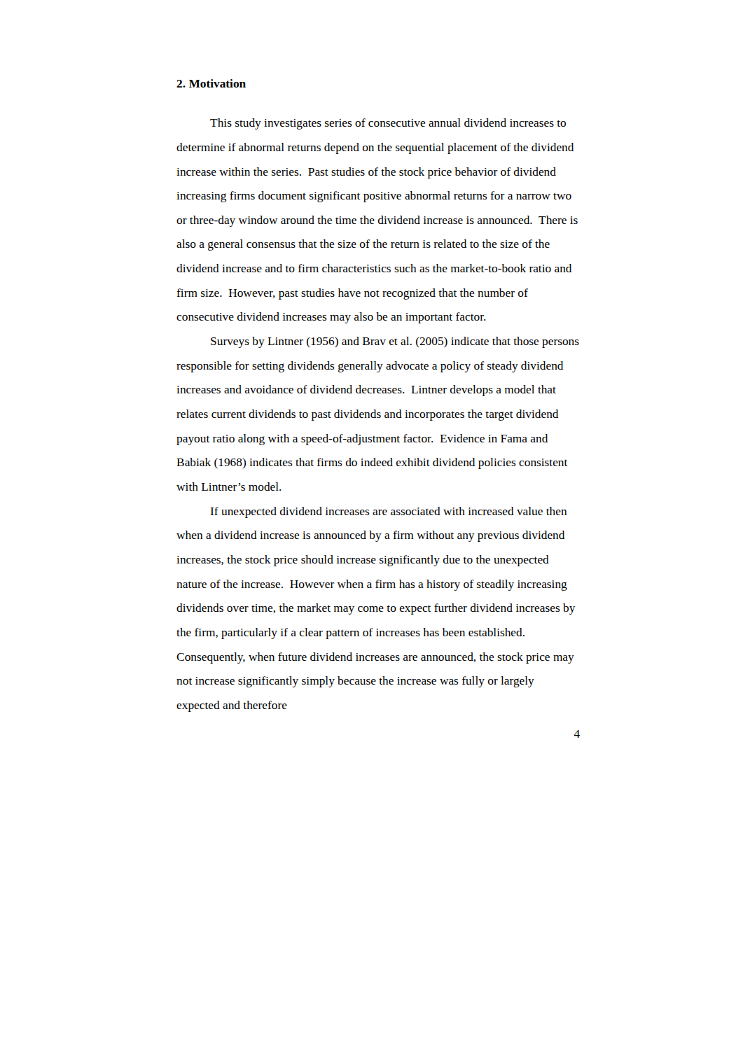2. Motivation
This study investigates series of consecutive annual dividend increases to determine if abnormal returns depend on the sequential placement of the dividend increase within the series. Past studies of the stock price behavior of dividend increasing firms document significant positive abnormal returns for a narrow two or three-day window around the time the dividend increase is announced. There is also a general consensus that the size of the return is related to the size of the dividend increase and to firm characteristics such as the market-to-book ratio and firm size. However, past studies have not recognized that the number of consecutive dividend increases may also be an important factor.
Surveys by Lintner (1956) and Brav et al. (2005) indicate that those persons responsible for setting dividends generally advocate a policy of steady dividend increases and avoidance of dividend decreases. Lintner develops a model that relates current dividends to past dividends and incorporates the target dividend payout ratio along with a speed-of-adjustment factor. Evidence in Fama and Babiak (1968) indicates that firms do indeed exhibit dividend policies consistent with Lintner’s model.
If unexpected dividend increases are associated with increased value then when a dividend increase is announced by a firm without any previous dividend increases, the stock price should increase significantly due to the unexpected nature of the increase. However when a firm has a history of steadily increasing dividends over time, the market may come to expect further dividend increases by the firm, particularly if a clear pattern of increases has been established. Consequently, when future dividend increases are announced, the stock price may not increase significantly simply because the increase was fully or largely expected and therefore
4